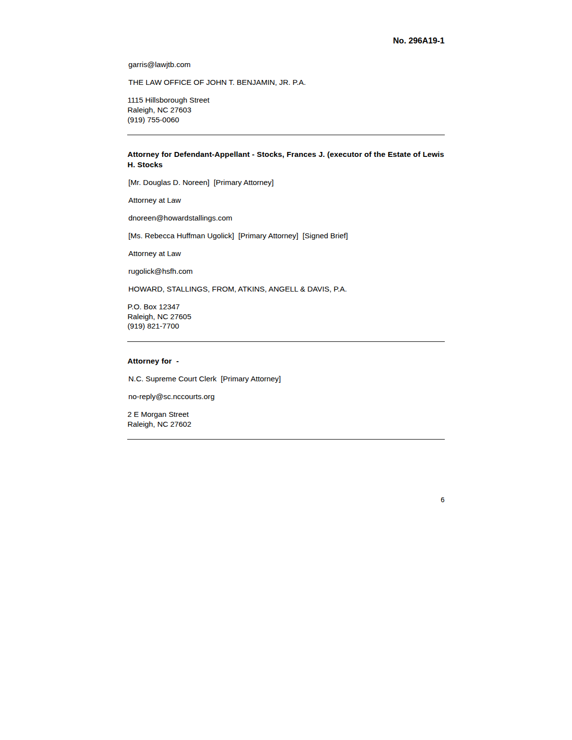No. 296A19-1
garris@lawjtb.com
THE LAW OFFICE OF JOHN T. BENJAMIN, JR. P.A.
1115 Hillsborough Street
Raleigh, NC 27603
(919) 755-0060
Attorney for Defendant-Appellant - Stocks, Frances J. (executor of the Estate of Lewis H. Stocks
[Mr. Douglas D. Noreen] [Primary Attorney]
Attorney at Law
dnoreen@howardstallings.com
[Ms. Rebecca Huffman Ugolick] [Primary Attorney] [Signed Brief]
Attorney at Law
rugolick@hsfh.com
HOWARD, STALLINGS, FROM, ATKINS, ANGELL & DAVIS, P.A.
P.O. Box 12347
Raleigh, NC 27605
(919) 821-7700
Attorney for -
N.C. Supreme Court Clerk [Primary Attorney]
no-reply@sc.nccourts.org
2 E Morgan Street
Raleigh, NC 27602
6